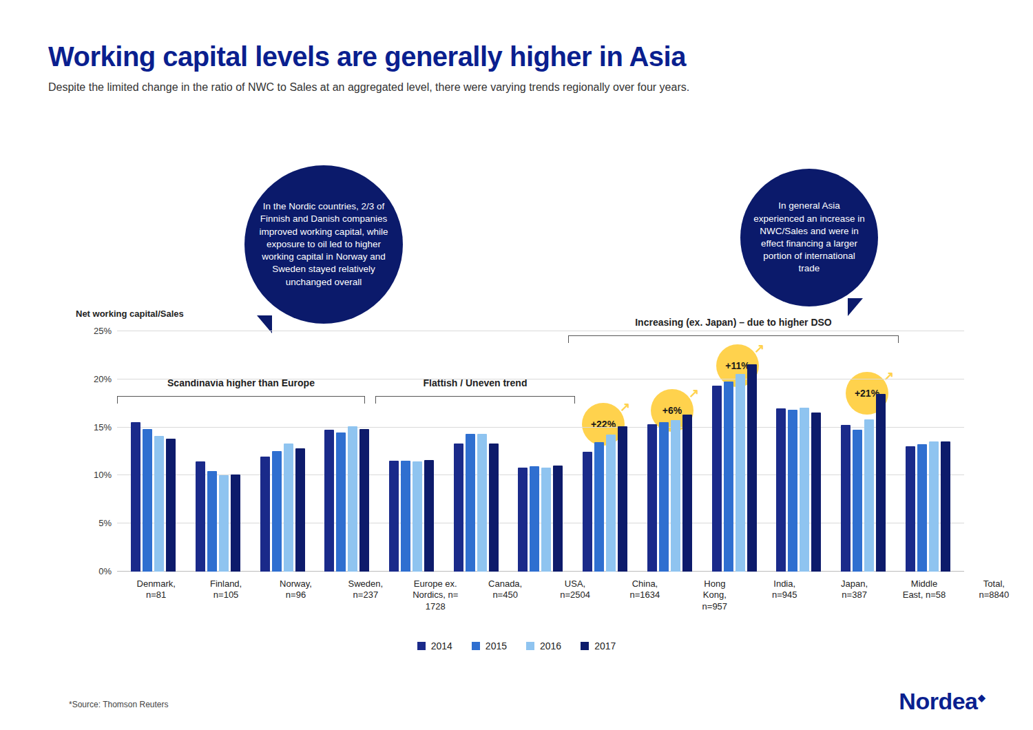Working capital levels are generally higher in Asia
Despite the limited change in the ratio of NWC to Sales at an aggregated level, there were varying trends regionally over four years.
In the Nordic countries, 2/3 of Finnish and Danish companies improved working capital, while exposure to oil led to higher working capital in Norway and Sweden stayed relatively unchanged overall
In general Asia experienced an increase in NWC/Sales and were in effect financing a larger portion of international trade
Net working capital/Sales
Scandinavia higher than Europe
Flattish / Uneven trend
Increasing (ex. Japan) – due to higher DSO
+22%
↗
+6%
↗
+11%
↗
+21%
↗
25%
20%
15%
10%
5%
0%
Denmark,
n=81
Finland,
n=105
Norway,
n=96
Sweden,
n=237
Europe ex.
Nordics, n=
1728
Canada,
n=450
USA,
n=2504
China,
n=1634
Hong
Kong,
n=957
India,
n=945
Japan,
n=387
Middle
East, n=58
Total,
n=8840
2014 2015 2016 2017
*Source: Thomson Reuters
Nordea◆